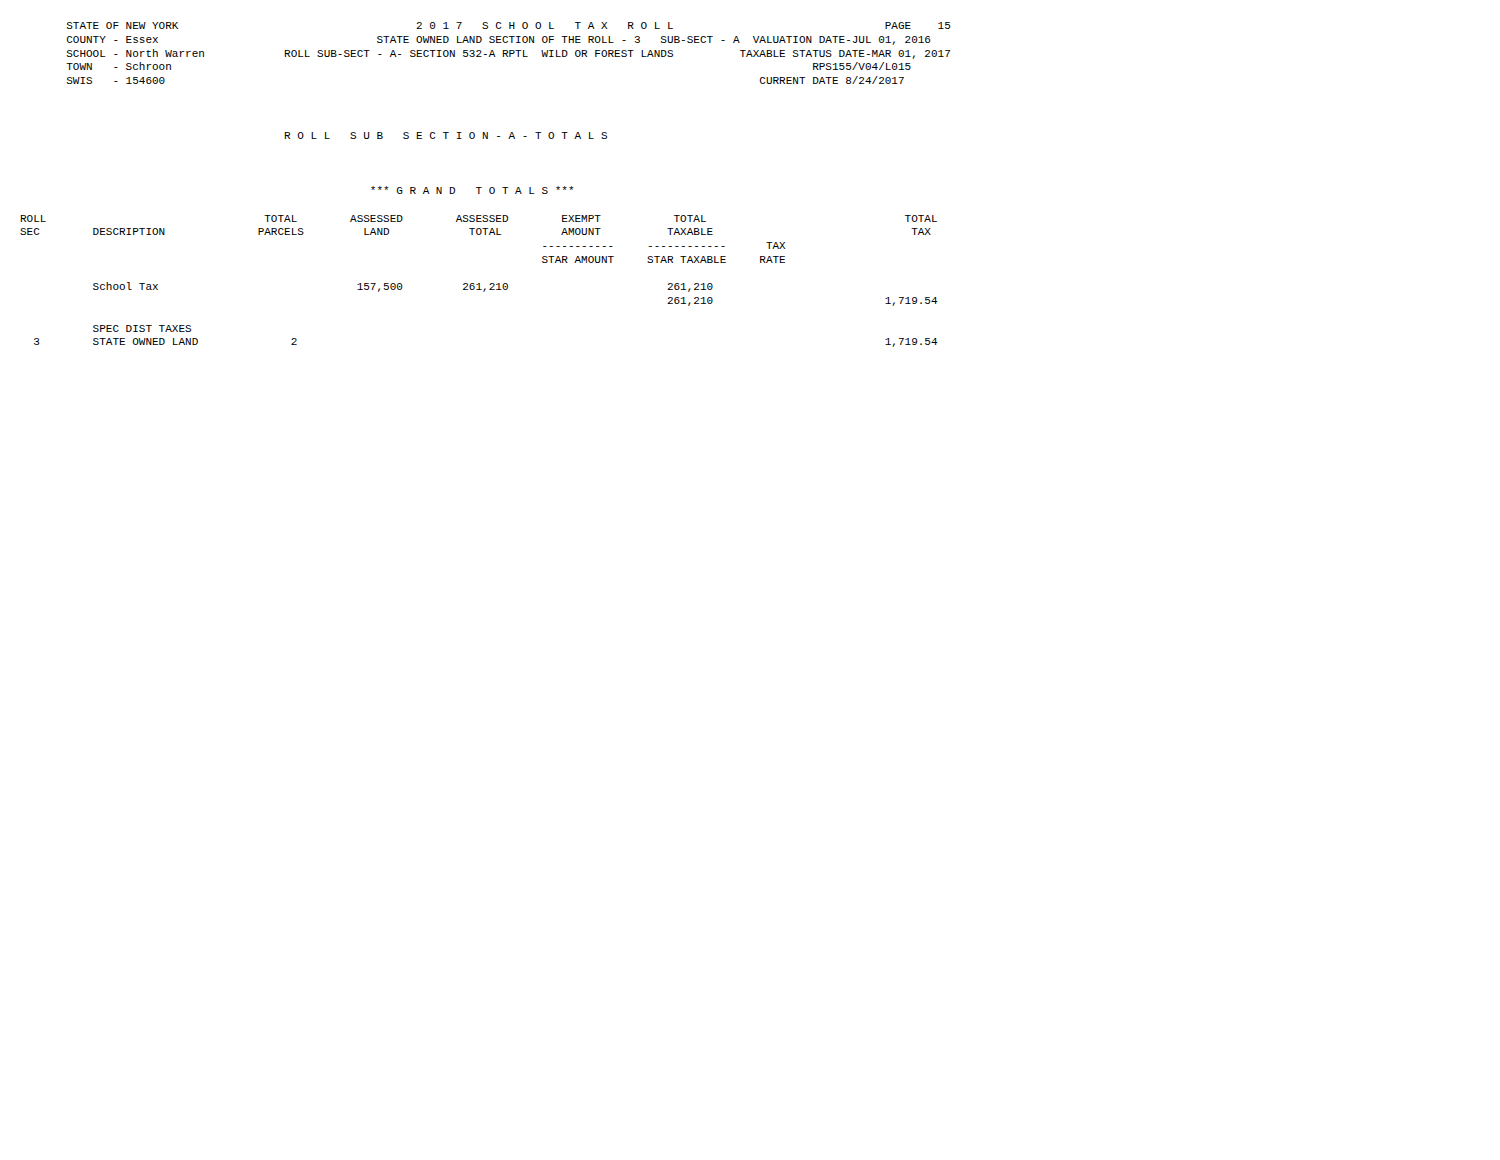STATE OF NEW YORK                                    2 0 1 7   S C H O O L   T A X   R O L L                                PAGE    15
       COUNTY - Essex                                 STATE OWNED LAND SECTION OF THE ROLL - 3   SUB-SECT - A  VALUATION DATE-JUL 01, 2016
       SCHOOL - North Warren            ROLL SUB-SECT - A- SECTION 532-A RPTL  WILD OR FOREST LANDS          TAXABLE STATUS DATE-MAR 01, 2017
       TOWN   - Schroon                                                                                                 RPS155/V04/L015
       SWIS   - 154600                                                                                          CURRENT DATE 8/24/2017



                                        R O L L   S U B   S E C T I O N - A - T O T A L S



                                                     *** G R A N D   T O T A L S ***

ROLL                                 TOTAL        ASSESSED        ASSESSED        EXEMPT           TOTAL                              TOTAL
SEC        DESCRIPTION              PARCELS         LAND            TOTAL         AMOUNT          TAXABLE                              TAX
                                                                               -----------     ------------      TAX
                                                                               STAR AMOUNT     STAR TAXABLE     RATE

           School Tax                              157,500         261,210                        261,210
                                                                                                  261,210                          1,719.54

           SPEC DIST TAXES
  3        STATE OWNED LAND              2                                                                                         1,719.54